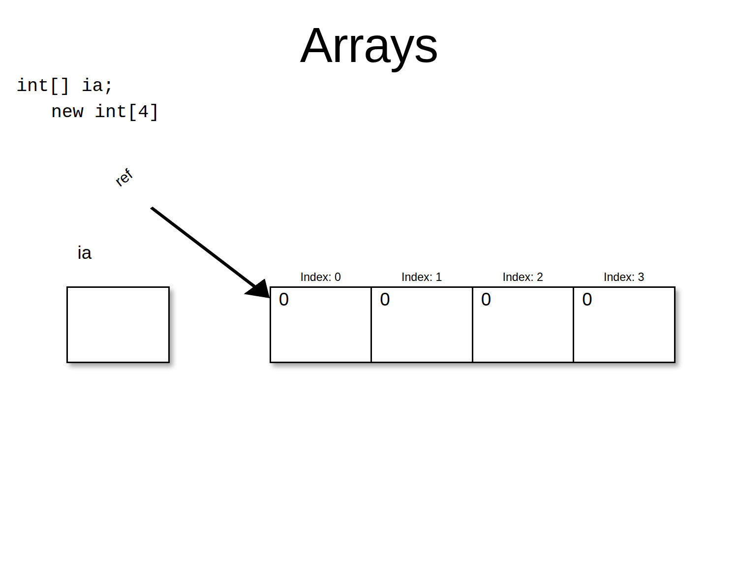Arrays
int[] ia; new int[4]
ref
ia
Index: 00
Index: 10
Index: 20
Index: 30